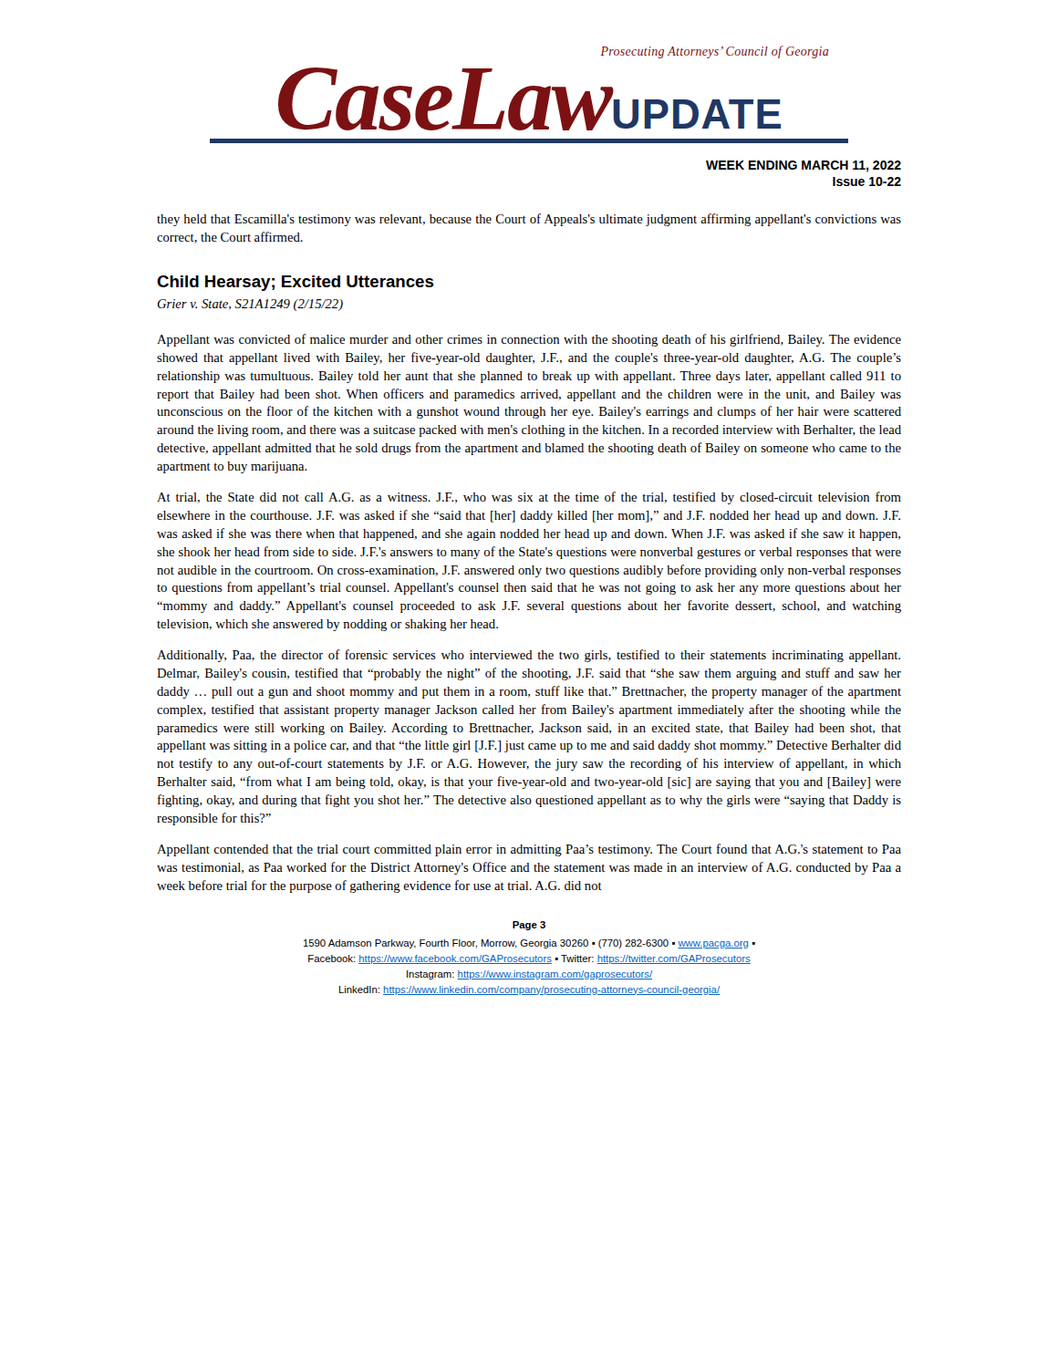Prosecuting Attorneys’ Council of Georgia
CaseLaw UPDATE
WEEK ENDING MARCH 11, 2022
Issue 10-22
they held that Escamilla's testimony was relevant, because the Court of Appeals's ultimate judgment affirming appellant's convictions was correct, the Court affirmed.
Child Hearsay; Excited Utterances
Grier v. State, S21A1249 (2/15/22)
Appellant was convicted of malice murder and other crimes in connection with the shooting death of his girlfriend, Bailey. The evidence showed that appellant lived with Bailey, her five-year-old daughter, J.F., and the couple's three-year-old daughter, A.G. The couple’s relationship was tumultuous. Bailey told her aunt that she planned to break up with appellant. Three days later, appellant called 911 to report that Bailey had been shot. When officers and paramedics arrived, appellant and the children were in the unit, and Bailey was unconscious on the floor of the kitchen with a gunshot wound through her eye. Bailey's earrings and clumps of her hair were scattered around the living room, and there was a suitcase packed with men's clothing in the kitchen. In a recorded interview with Berhalter, the lead detective, appellant admitted that he sold drugs from the apartment and blamed the shooting death of Bailey on someone who came to the apartment to buy marijuana.
At trial, the State did not call A.G. as a witness. J.F., who was six at the time of the trial, testified by closed-circuit television from elsewhere in the courthouse. J.F. was asked if she “said that [her] daddy killed [her mom],” and J.F. nodded her head up and down. J.F. was asked if she was there when that happened, and she again nodded her head up and down. When J.F. was asked if she saw it happen, she shook her head from side to side. J.F.'s answers to many of the State's questions were nonverbal gestures or verbal responses that were not audible in the courtroom. On cross-examination, J.F. answered only two questions audibly before providing only non-verbal responses to questions from appellant’s trial counsel. Appellant's counsel then said that he was not going to ask her any more questions about her “mommy and daddy.” Appellant's counsel proceeded to ask J.F. several questions about her favorite dessert, school, and watching television, which she answered by nodding or shaking her head.
Additionally, Paa, the director of forensic services who interviewed the two girls, testified to their statements incriminating appellant. Delmar, Bailey's cousin, testified that “probably the night” of the shooting, J.F. said that “she saw them arguing and stuff and saw her daddy … pull out a gun and shoot mommy and put them in a room, stuff like that.” Brettnacher, the property manager of the apartment complex, testified that assistant property manager Jackson called her from Bailey's apartment immediately after the shooting while the paramedics were still working on Bailey. According to Brettnacher, Jackson said, in an excited state, that Bailey had been shot, that appellant was sitting in a police car, and that “the little girl [J.F.] just came up to me and said daddy shot mommy.” Detective Berhalter did not testify to any out-of-court statements by J.F. or A.G. However, the jury saw the recording of his interview of appellant, in which Berhalter said, “from what I am being told, okay, is that your five-year-old and two-year-old [sic] are saying that you and [Bailey] were fighting, okay, and during that fight you shot her.” The detective also questioned appellant as to why the girls were “saying that Daddy is responsible for this?”
Appellant contended that the trial court committed plain error in admitting Paa’s testimony. The Court found that A.G.'s statement to Paa was testimonial, as Paa worked for the District Attorney's Office and the statement was made in an interview of A.G. conducted by Paa a week before trial for the purpose of gathering evidence for use at trial. A.G. did not
Page 3
1590 Adamson Parkway, Fourth Floor, Morrow, Georgia 30260 ▪ (770) 282-6300 ▪ www.pacga.org ▪
Facebook: https://www.facebook.com/GAProsecutors ▪ Twitter: https://twitter.com/GAProsecutors
Instagram: https://www.instagram.com/gaprosecutors/
LinkedIn: https://www.linkedin.com/company/prosecuting-attorneys-council-georgia/